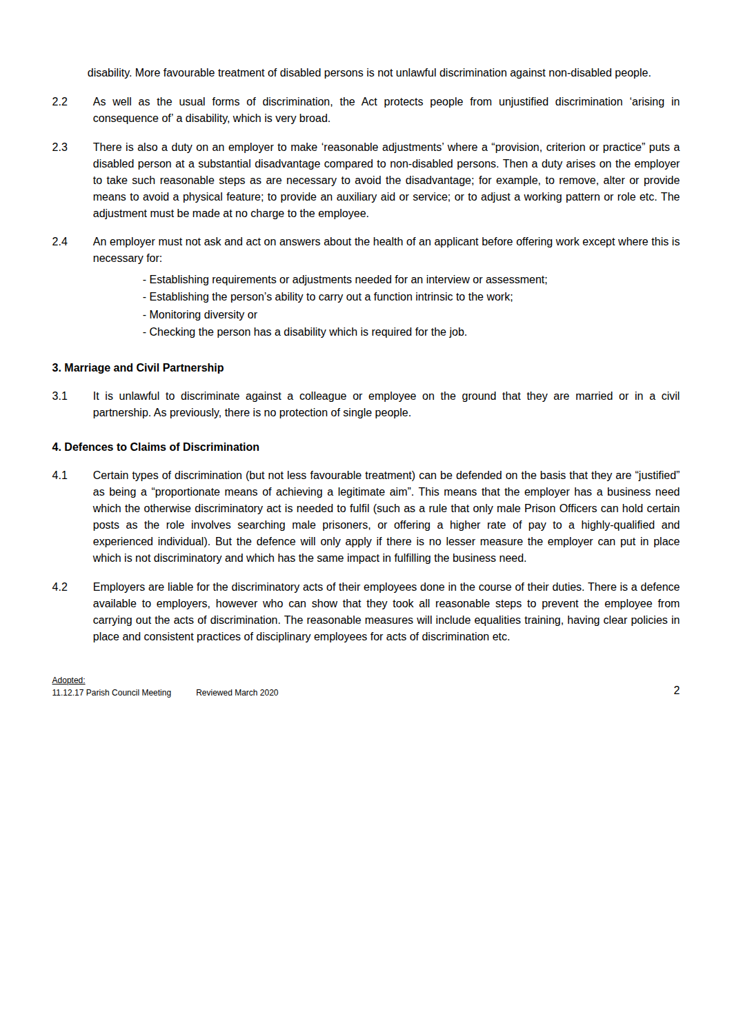disability. More favourable treatment of disabled persons is not unlawful discrimination against non-disabled people.
2.2
As well as the usual forms of discrimination, the Act protects people from unjustified discrimination ‘arising in consequence of’ a disability, which is very broad.
2.3
There is also a duty on an employer to make ‘reasonable adjustments’ where a “provision, criterion or practice” puts a disabled person at a substantial disadvantage compared to non-disabled persons. Then a duty arises on the employer to take such reasonable steps as are necessary to avoid the disadvantage; for example, to remove, alter or provide means to avoid a physical feature; to provide an auxiliary aid or service; or to adjust a working pattern or role etc. The adjustment must be made at no charge to the employee.
2.4
An employer must not ask and act on answers about the health of an applicant before offering work except where this is necessary for:
- Establishing requirements or adjustments needed for an interview or assessment;
- Establishing the person’s ability to carry out a function intrinsic to the work;
- Monitoring diversity or
- Checking the person has a disability which is required for the job.
3. Marriage and Civil Partnership
3.1
It is unlawful to discriminate against a colleague or employee on the ground that they are married or in a civil partnership. As previously, there is no protection of single people.
4. Defences to Claims of Discrimination
4.1
Certain types of discrimination (but not less favourable treatment) can be defended on the basis that they are “justified” as being a “proportionate means of achieving a legitimate aim”. This means that the employer has a business need which the otherwise discriminatory act is needed to fulfil (such as a rule that only male Prison Officers can hold certain posts as the role involves searching male prisoners, or offering a higher rate of pay to a highly-qualified and experienced individual). But the defence will only apply if there is no lesser measure the employer can put in place which is not discriminatory and which has the same impact in fulfilling the business need.
4.2
Employers are liable for the discriminatory acts of their employees done in the course of their duties. There is a defence available to employers, however who can show that they took all reasonable steps to prevent the employee from carrying out the acts of discrimination. The reasonable measures will include equalities training, having clear policies in place and consistent practices of disciplinary employees for acts of discrimination etc.
Adopted:
11.12.17 Parish Council MeetingReviewed March 2020
2